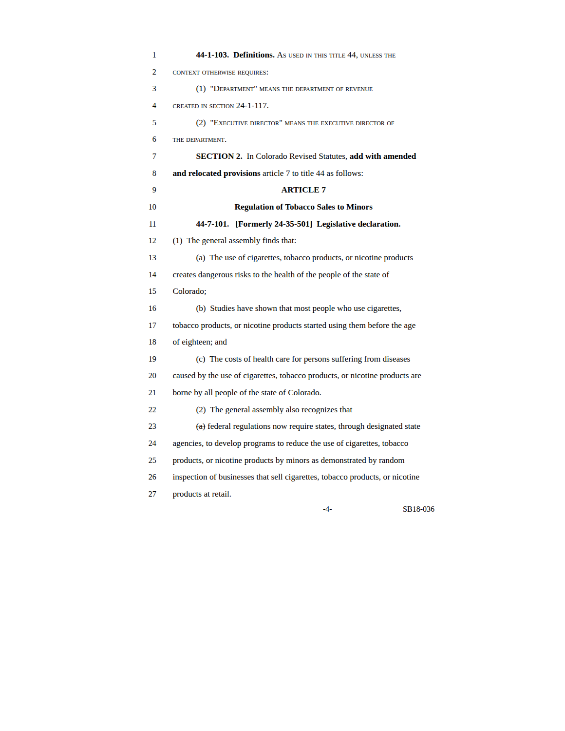44-1-103. Definitions. As used in this title 44, unless the
context otherwise requires:
(1) "Department" means the department of revenue
created in section 24-1-117.
(2) "Executive director" means the executive director of
the department.
SECTION 2. In Colorado Revised Statutes, add with amended
and relocated provisions article 7 to title 44 as follows:
ARTICLE 7
Regulation of Tobacco Sales to Minors
44-7-101. [Formerly 24-35-501] Legislative declaration.
(1) The general assembly finds that:
(a) The use of cigarettes, tobacco products, or nicotine products
creates dangerous risks to the health of the people of the state of
Colorado;
(b) Studies have shown that most people who use cigarettes,
tobacco products, or nicotine products started using them before the age
of eighteen; and
(c) The costs of health care for persons suffering from diseases
caused by the use of cigarettes, tobacco products, or nicotine products are
borne by all people of the state of Colorado.
(2) The general assembly also recognizes that
(a) federal regulations now require states, through designated state
agencies, to develop programs to reduce the use of cigarettes, tobacco
products, or nicotine products by minors as demonstrated by random
inspection of businesses that sell cigarettes, tobacco products, or nicotine
products at retail.
-4- SB18-036